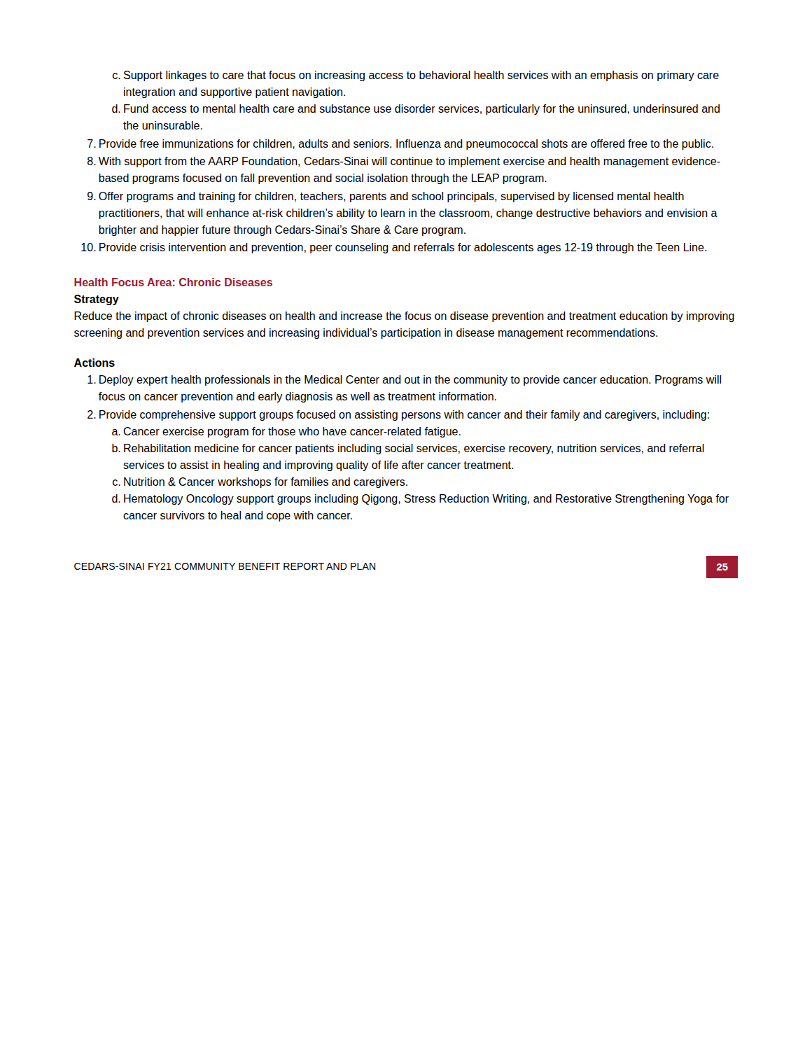c. Support linkages to care that focus on increasing access to behavioral health services with an emphasis on primary care integration and supportive patient navigation.
d. Fund access to mental health care and substance use disorder services, particularly for the uninsured, underinsured and the uninsurable.
7. Provide free immunizations for children, adults and seniors. Influenza and pneumococcal shots are offered free to the public.
8. With support from the AARP Foundation, Cedars-Sinai will continue to implement exercise and health management evidence-based programs focused on fall prevention and social isolation through the LEAP program.
9. Offer programs and training for children, teachers, parents and school principals, supervised by licensed mental health practitioners, that will enhance at-risk children’s ability to learn in the classroom, change destructive behaviors and envision a brighter and happier future through Cedars-Sinai’s Share & Care program.
10. Provide crisis intervention and prevention, peer counseling and referrals for adolescents ages 12-19 through the Teen Line.
Health Focus Area: Chronic Diseases
Strategy
Reduce the impact of chronic diseases on health and increase the focus on disease prevention and treatment education by improving screening and prevention services and increasing individual’s participation in disease management recommendations.
Actions
1. Deploy expert health professionals in the Medical Center and out in the community to provide cancer education. Programs will focus on cancer prevention and early diagnosis as well as treatment information.
2. Provide comprehensive support groups focused on assisting persons with cancer and their family and caregivers, including:
a. Cancer exercise program for those who have cancer-related fatigue.
b. Rehabilitation medicine for cancer patients including social services, exercise recovery, nutrition services, and referral services to assist in healing and improving quality of life after cancer treatment.
c. Nutrition & Cancer workshops for families and caregivers.
d. Hematology Oncology support groups including Qigong, Stress Reduction Writing, and Restorative Strengthening Yoga for cancer survivors to heal and cope with cancer.
CEDARS-SINAI FY21 COMMUNITY BENEFIT REPORT AND PLAN 25